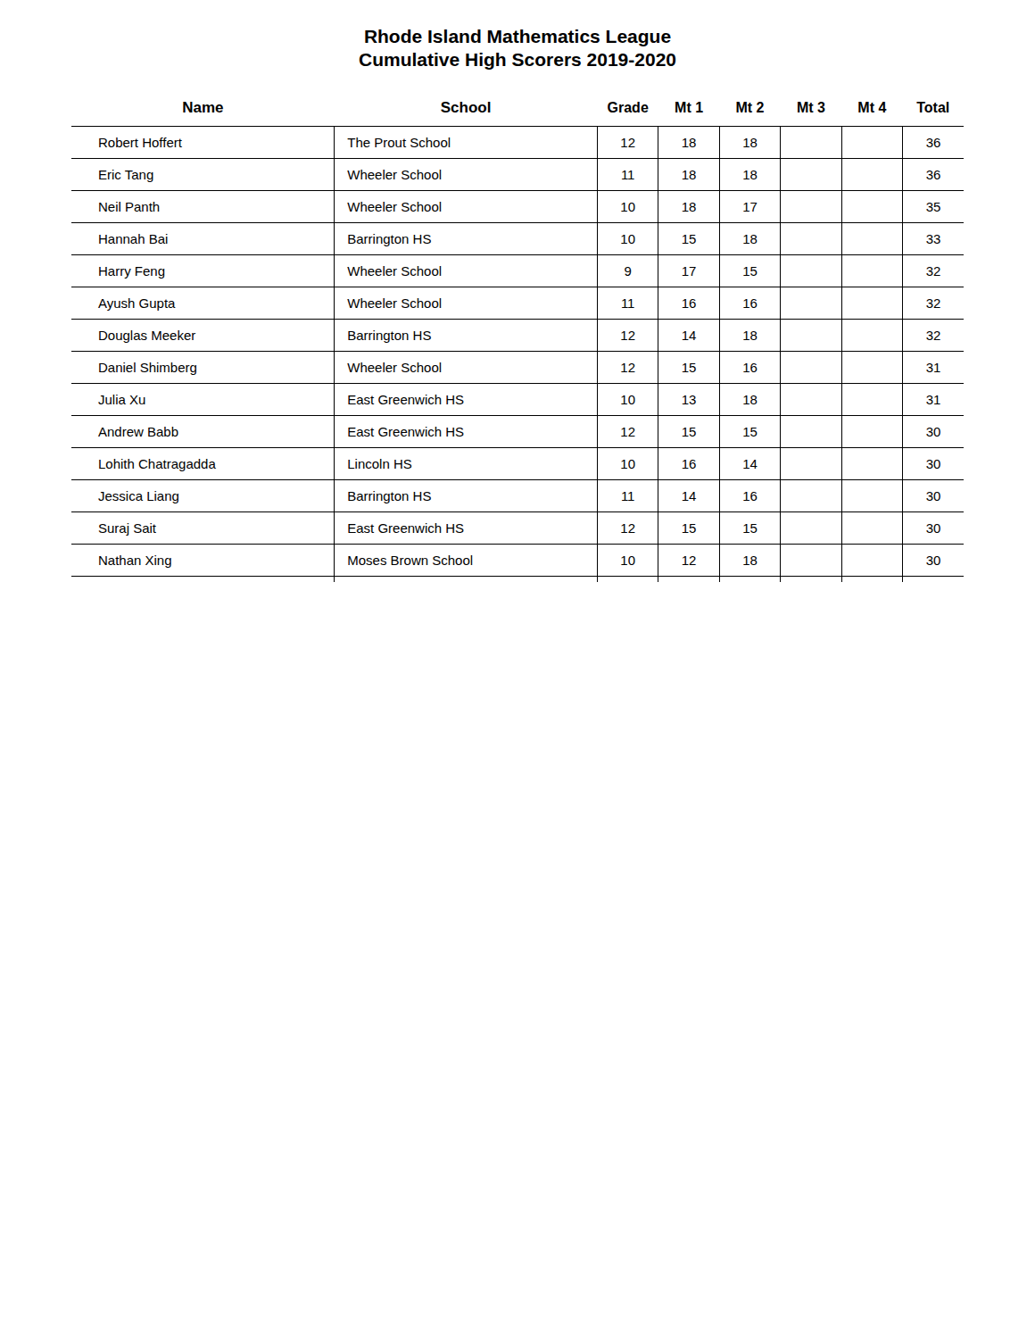Rhode Island Mathematics League
Cumulative High Scorers 2019-2020
Cumulative high scorers list
| Name | School | Grade | Mt 1 | Mt 2 | Mt 3 | Mt 4 | Total |
| --- | --- | --- | --- | --- | --- | --- | --- |
| Robert Hoffert | The Prout School | 12 | 18 | 18 | | | 36 |
| Eric Tang | Wheeler School | 11 | 18 | 18 | | | 36 |
| Neil Panth | Wheeler School | 10 | 18 | 17 | | | 35 |
| Hannah Bai | Barrington HS | 10 | 15 | 18 | | | 33 |
| Harry Feng | Wheeler School | 9 | 17 | 15 | | | 32 |
| Ayush Gupta | Wheeler School | 11 | 16 | 16 | | | 32 |
| Douglas Meeker | Barrington HS | 12 | 14 | 18 | | | 32 |
| Daniel Shimberg | Wheeler School | 12 | 15 | 16 | | | 31 |
| Julia Xu | East Greenwich HS | 10 | 13 | 18 | | | 31 |
| Andrew Babb | East Greenwich HS | 12 | 15 | 15 | | | 30 |
| Lohith Chatragadda | Lincoln HS | 10 | 16 | 14 | | | 30 |
| Jessica Liang | Barrington HS | 11 | 14 | 16 | | | 30 |
| Suraj Sait | East Greenwich HS | 12 | 15 | 15 | | | 30 |
| Nathan Xing | Moses Brown School | 10 | 12 | 18 | | | 30 |